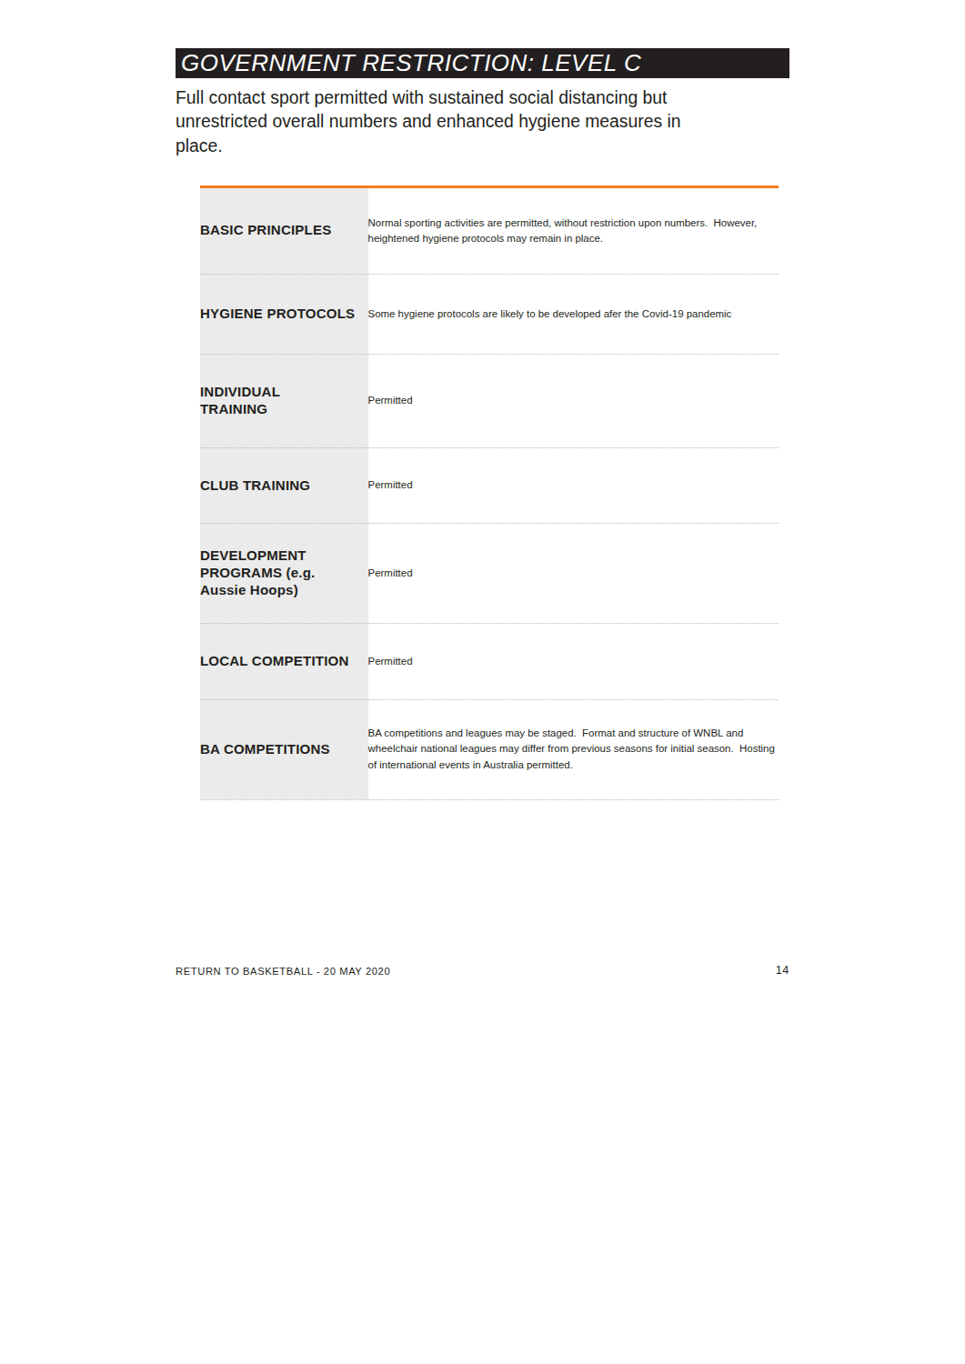GOVERNMENT RESTRICTION: LEVEL C
Full contact sport permitted with sustained social distancing but unrestricted overall numbers and enhanced hygiene measures in place.
| BASIC PRINCIPLES | Normal sporting activities are permitted, without restriction upon numbers. However, heightened hygiene protocols may remain in place. |
| HYGIENE PROTOCOLS | Some hygiene protocols are likely to be developed afer the Covid-19 pandemic |
| INDIVIDUAL TRAINING | Permitted |
| CLUB TRAINING | Permitted |
| DEVELOPMENT PROGRAMS (e.g. Aussie Hoops) | Permitted |
| LOCAL COMPETITION | Permitted |
| BA COMPETITIONS | BA competitions and leagues may be staged. Format and structure of WNBL and wheelchair national leagues may differ from previous seasons for initial season. Hosting of international events in Australia permitted. |
RETURN TO BASKETBALL - 20 MAY 2020
14